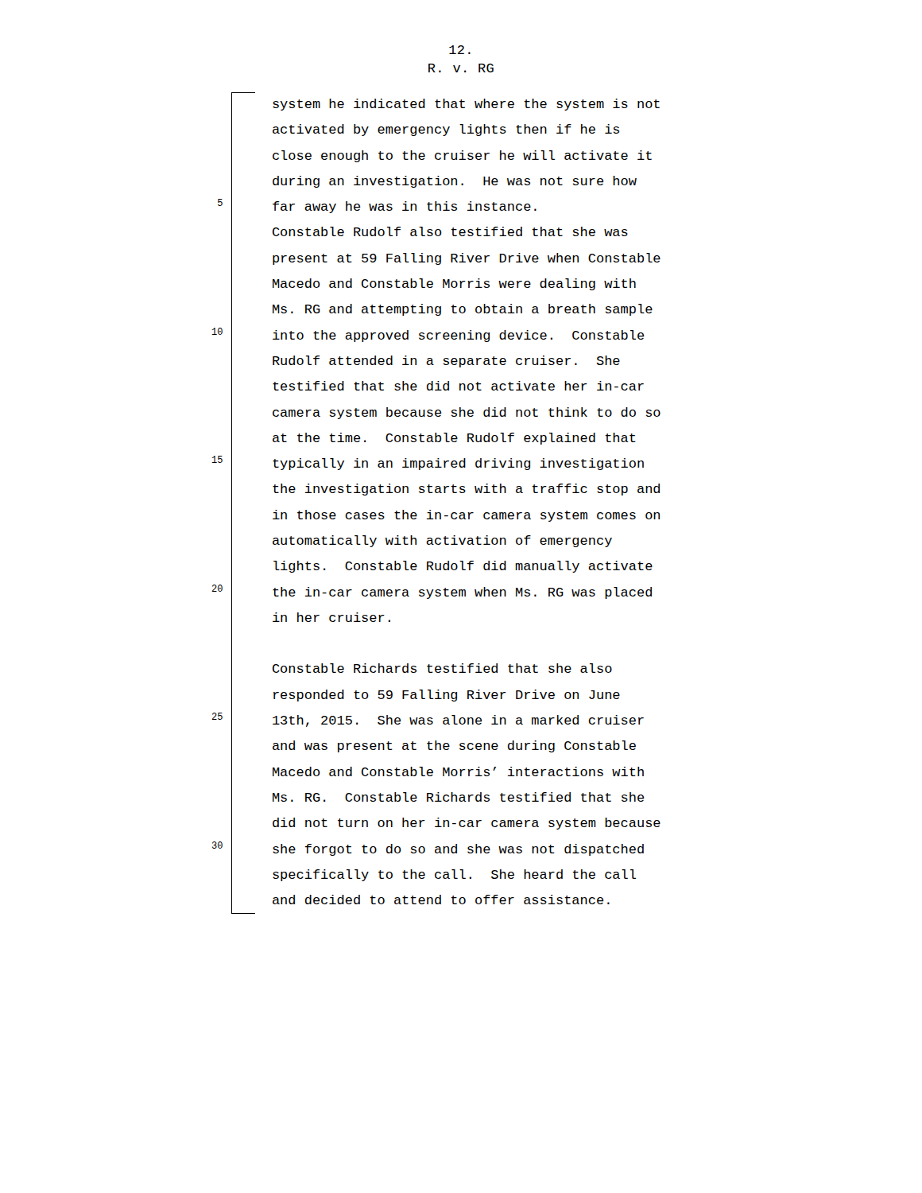12. R. v. RG
5
10
15
20
25
30
system he indicated that where the system is not
activated by emergency lights then if he is
close enough to the cruiser he will activate it
during an investigation. He was not sure how
far away he was in this instance.
Constable Rudolf also testified that she was
present at 59 Falling River Drive when Constable
Macedo and Constable Morris were dealing with
Ms. RG and attempting to obtain a breath sample
into the approved screening device. Constable
Rudolf attended in a separate cruiser. She
testified that she did not activate her in-car
camera system because she did not think to do so
at the time. Constable Rudolf explained that
typically in an impaired driving investigation
the investigation starts with a traffic stop and
in those cases the in-car camera system comes on
automatically with activation of emergency
lights. Constable Rudolf did manually activate
the in-car camera system when Ms. RG was placed
in her cruiser.
Constable Richards testified that she also
responded to 59 Falling River Drive on June
13th, 2015. She was alone in a marked cruiser
and was present at the scene during Constable
Macedo and Constable Morris’ interactions with
Ms. RG. Constable Richards testified that she
did not turn on her in-car camera system because
she forgot to do so and she was not dispatched
specifically to the call. She heard the call
and decided to attend to offer assistance.